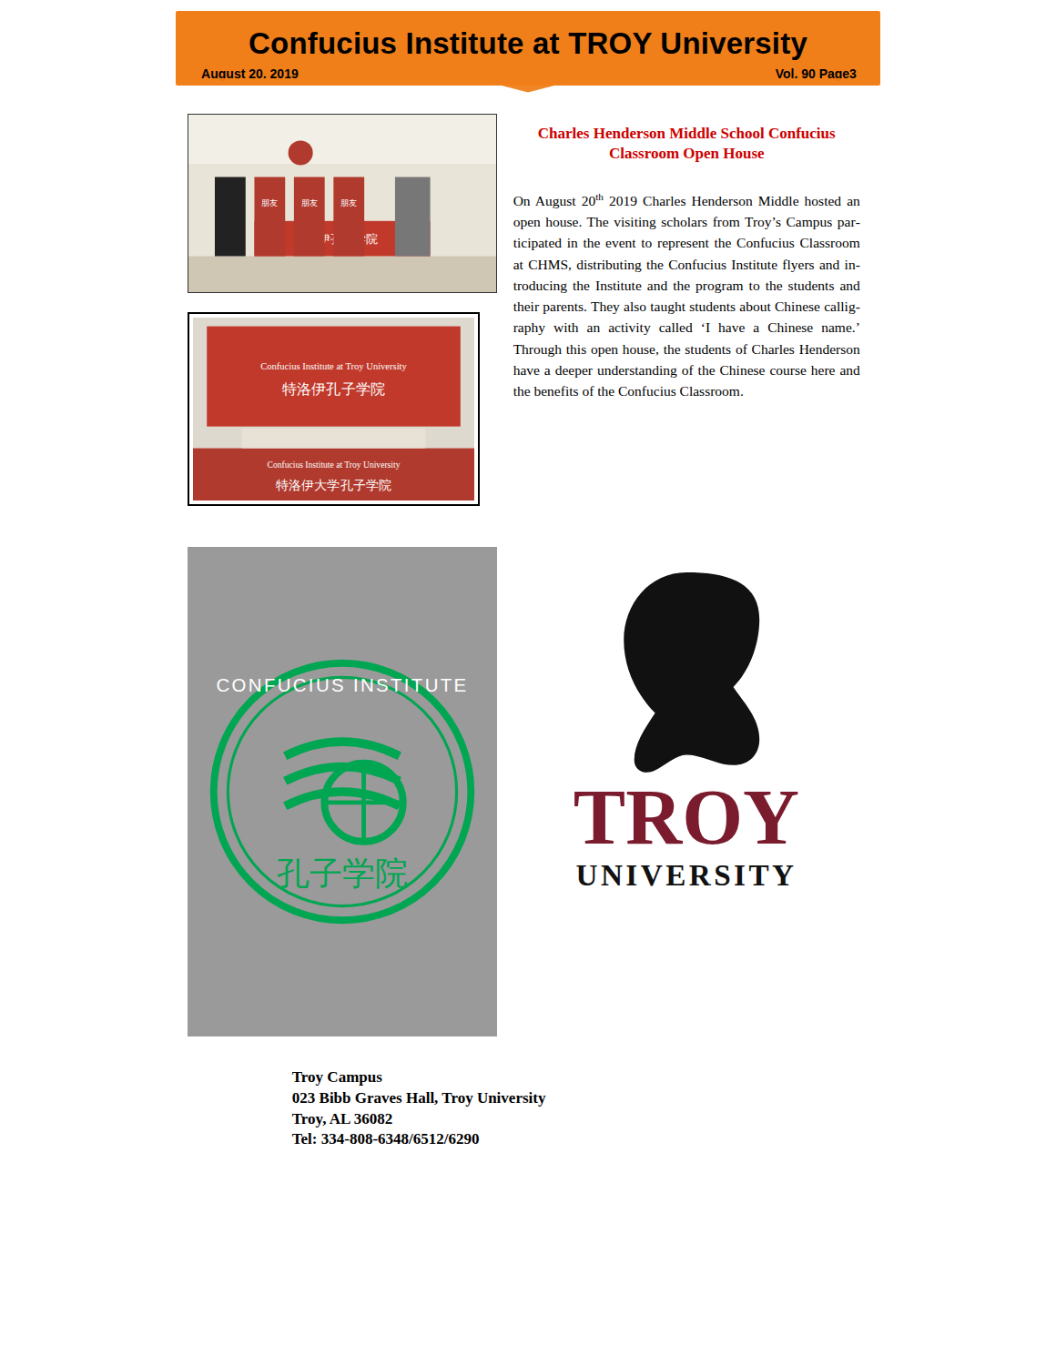Confucius Institute at TROY University
August 20. 2019 Vol. 90 Page3
Charles Henderson Middle School Confucius
Classroom Open House
On August 20th 2019 Charles Henderson Middle hosted an open house. The visiting scholars from Troy’s Campus participated in the event to represent the Confucius Classroom at CHMS, distributing the Confucius Institute flyers and introducing the Institute and the program to the students and their parents. They also taught students about Chinese calligraphy with an activity called ‘I have a Chinese name.’ Through this open house, the students of Charles Henderson have a deeper understanding of the Chinese course here and the benefits of the Confucius Classroom.
Troy Campus
023 Bibb Graves Hall, Troy University
Troy, AL 36082
Tel: 334-808-6348/6512/6290